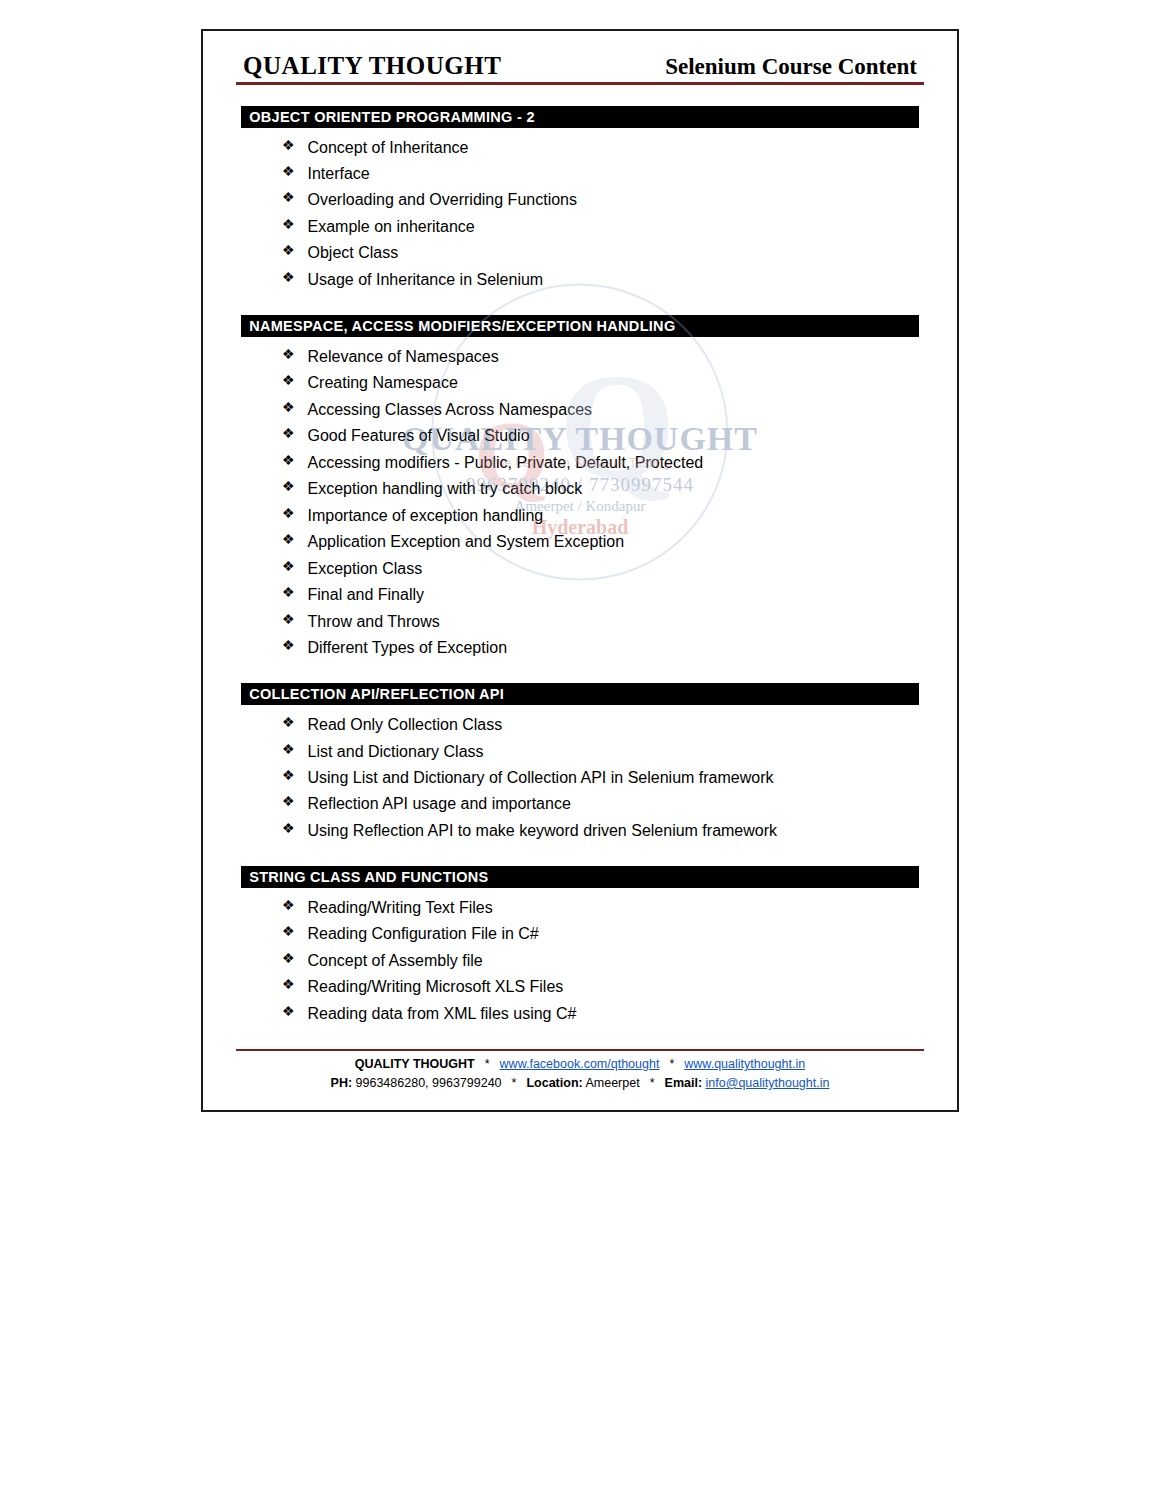QUALITY THOUGHT
Selenium Course Content
QQ
QUALITY THOUGHT
The Leader in Software Testing
9963799240 / 7730997544
Ameerpet / Kondapur
Hyderabad
Object Oriented Programming - 2
Concept of Inheritance
Interface
Overloading and Overriding Functions
Example on inheritance
Object Class
Usage of Inheritance in Selenium
Namespace, Access Modifiers/Exception Handling
Relevance of Namespaces
Creating Namespace
Accessing Classes Across Namespaces
Good Features of Visual Studio
Accessing modifiers - Public, Private, Default, Protected
Exception handling with try catch block
Importance of exception handling
Application Exception and System Exception
Exception Class
Final and Finally
Throw and Throws
Different Types of Exception
Collection API/Reflection API
Read Only Collection Class
List and Dictionary Class
Using List and Dictionary of Collection API in Selenium framework
Reflection API usage and importance
Using Reflection API to make keyword driven Selenium framework
String Class and Functions
Reading/Writing Text Files
Reading Configuration File in C#
Concept of Assembly file
Reading/Writing Microsoft XLS Files
Reading data from XML files using C#
QUALITY THOUGHT*www.facebook.com/qthought*www.qualitythought.in
PH: 9963486280, 9963799240*Location: Ameerpet*Email: info@qualitythought.in